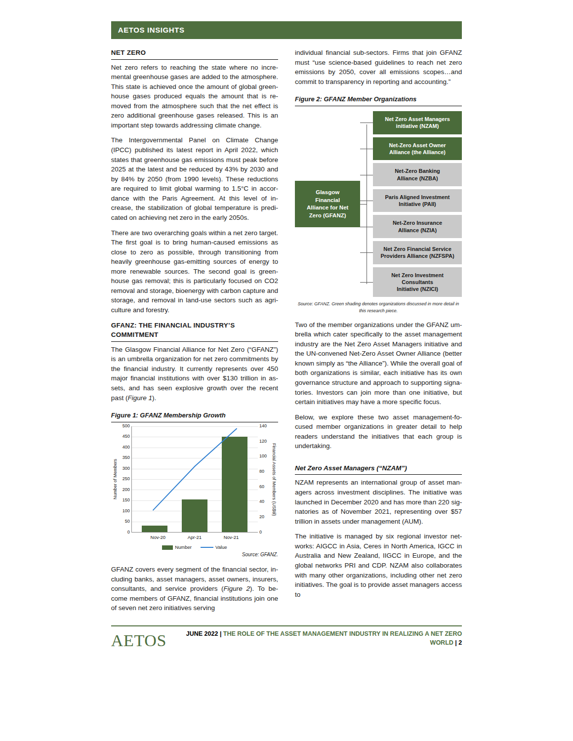AETOS INSIGHTS
Net Zero
Net zero refers to reaching the state where no incremental greenhouse gases are added to the atmosphere. This state is achieved once the amount of global greenhouse gases produced equals the amount that is removed from the atmosphere such that the net effect is zero additional greenhouse gases released. This is an important step towards addressing climate change.
The Intergovernmental Panel on Climate Change (IPCC) published its latest report in April 2022, which states that greenhouse gas emissions must peak before 2025 at the latest and be reduced by 43% by 2030 and by 84% by 2050 (from 1990 levels). These reductions are required to limit global warming to 1.5°C in accordance with the Paris Agreement. At this level of increase, the stabilization of global temperature is predicated on achieving net zero in the early 2050s.
There are two overarching goals within a net zero target. The first goal is to bring human-caused emissions as close to zero as possible, through transitioning from heavily greenhouse gas-emitting sources of energy to more renewable sources. The second goal is greenhouse gas removal; this is particularly focused on CO2 removal and storage, bioenergy with carbon capture and storage, and removal in land-use sectors such as agriculture and forestry.
GFANZ: The Financial Industry’s Commitment
The Glasgow Financial Alliance for Net Zero (“GFANZ”) is an umbrella organization for net zero commitments by the financial industry. It currently represents over 450 major financial institutions with over $130 trillion in assets, and has seen explosive growth over the recent past (Figure 1).
Figure 1: GFANZ Membership Growth
Number of Members
500 450 400 350 300 250 200 150 100 50 0
140 120 100 80 60 40 20 0
Financial Assets of Members (US$til)
Nov-20 Apr-21 Nov-21
Number Value
Source: GFANZ.
GFANZ covers every segment of the financial sector, including banks, asset managers, asset owners, insurers, consultants, and service providers (Figure 2). To become members of GFANZ, financial institutions join one of seven net zero initiatives serving
individual financial sub-sectors. Firms that join GFANZ must “use science-based guidelines to reach net zero emissions by 2050, cover all emissions scopes…and commit to transparency in reporting and accounting.”
Figure 2: GFANZ Member Organizations
Glasgow
Financial
Alliance for Net
Zero (GFANZ)
Net Zero Asset Managers
initiative (NZAM)
Net-Zero Asset Owner
Alliance (the Alliance)
Net-Zero Banking
Alliance (NZBA)
Paris Aligned Investment
Initiative (PAII)
Net-Zero Insurance
Alliance (NZIA)
Net Zero Financial Service
Providers Alliance (NZFSPA)
Net Zero Investment Consultants
Initiative (NZICI)
Source: GFANZ. Green shading denotes organizations discussed in more detail in this research piece.
Two of the member organizations under the GFANZ umbrella which cater specifically to the asset management industry are the Net Zero Asset Managers initiative and the UN-convened Net-Zero Asset Owner Alliance (better known simply as “the Alliance”). While the overall goal of both organizations is similar, each initiative has its own governance structure and approach to supporting signatories. Investors can join more than one initiative, but certain initiatives may have a more specific focus.
Below, we explore these two asset management-focused member organizations in greater detail to help readers understand the initiatives that each group is undertaking.
Net Zero Asset Managers (“NZAM”)
NZAM represents an international group of asset managers across investment disciplines. The initiative was launched in December 2020 and has more than 220 signatories as of November 2021, representing over $57 trillion in assets under management (AUM).
The initiative is managed by six regional investor networks: AIGCC in Asia, Ceres in North America, IGCC in Australia and New Zealand, IIGCC in Europe, and the global networks PRI and CDP. NZAM also collaborates with many other organizations, including other net zero initiatives. The goal is to provide asset managers access to
AETOS
JUNE 2022 | THE ROLE OF THE ASSET MANAGEMENT INDUSTRY IN REALIZING A NET ZERO WORLD | 2